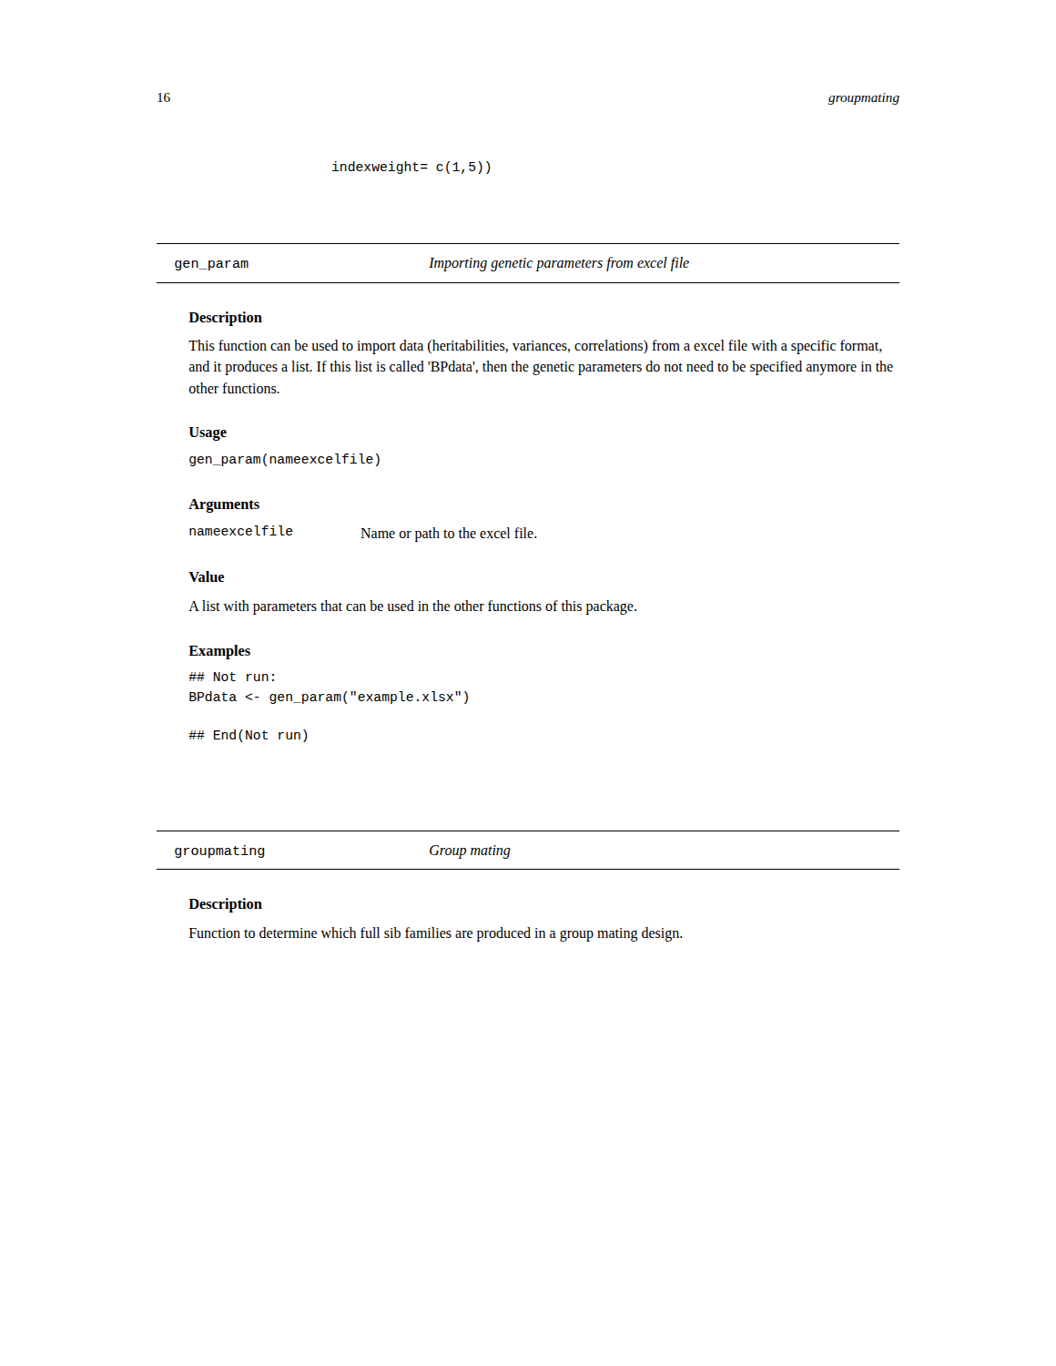16 groupmating
indexweight= c(1,5))
gen_param Importing genetic parameters from excel file
Description
This function can be used to import data (heritabilities, variances, correlations) from a excel file with a specific format, and it produces a list. If this list is called 'BPdata', then the genetic parameters do not need to be specified anymore in the other functions.
Usage
gen_param(nameexcelfile)
Arguments
nameexcelfile
Name or path to the excel file.
Value
A list with parameters that can be used in the other functions of this package.
Examples
## Not run: 
BPdata <- gen_param("example.xlsx")

## End(Not run)
groupmating Group mating
Description
Function to determine which full sib families are produced in a group mating design.